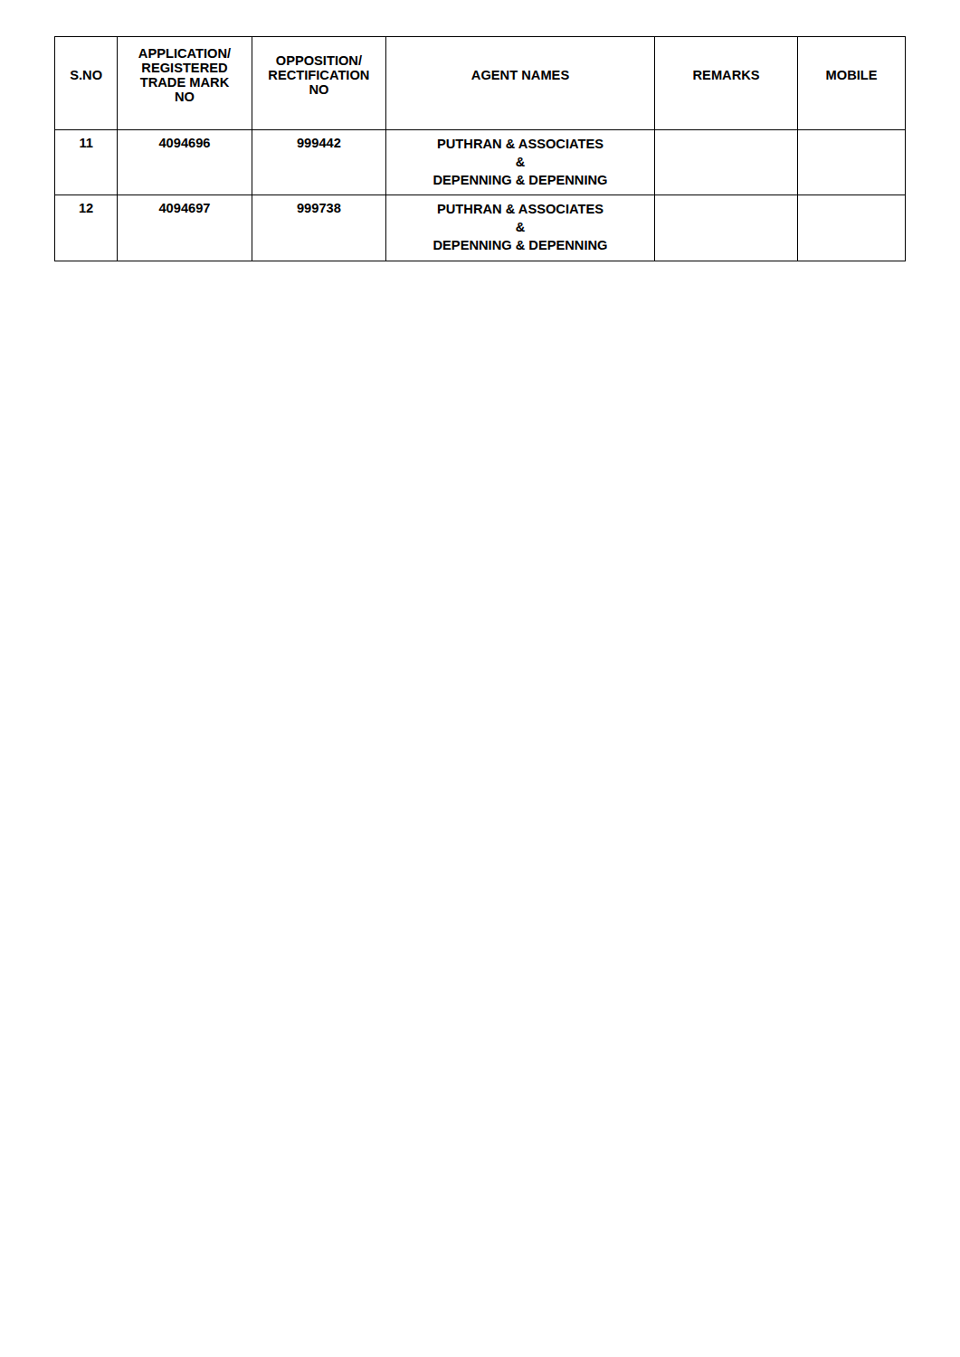| S.NO | APPLICATION/ REGISTERED TRADE MARK NO | OPPOSITION/ RECTIFICATION NO | AGENT NAMES | REMARKS | MOBILE |
| --- | --- | --- | --- | --- | --- |
| 11 | 4094696 | 999442 | PUTHRAN & ASSOCIATES & DEPENNING & DEPENNING | | |
| 12 | 4094697 | 999738 | PUTHRAN & ASSOCIATES & DEPENNING & DEPENNING | | |